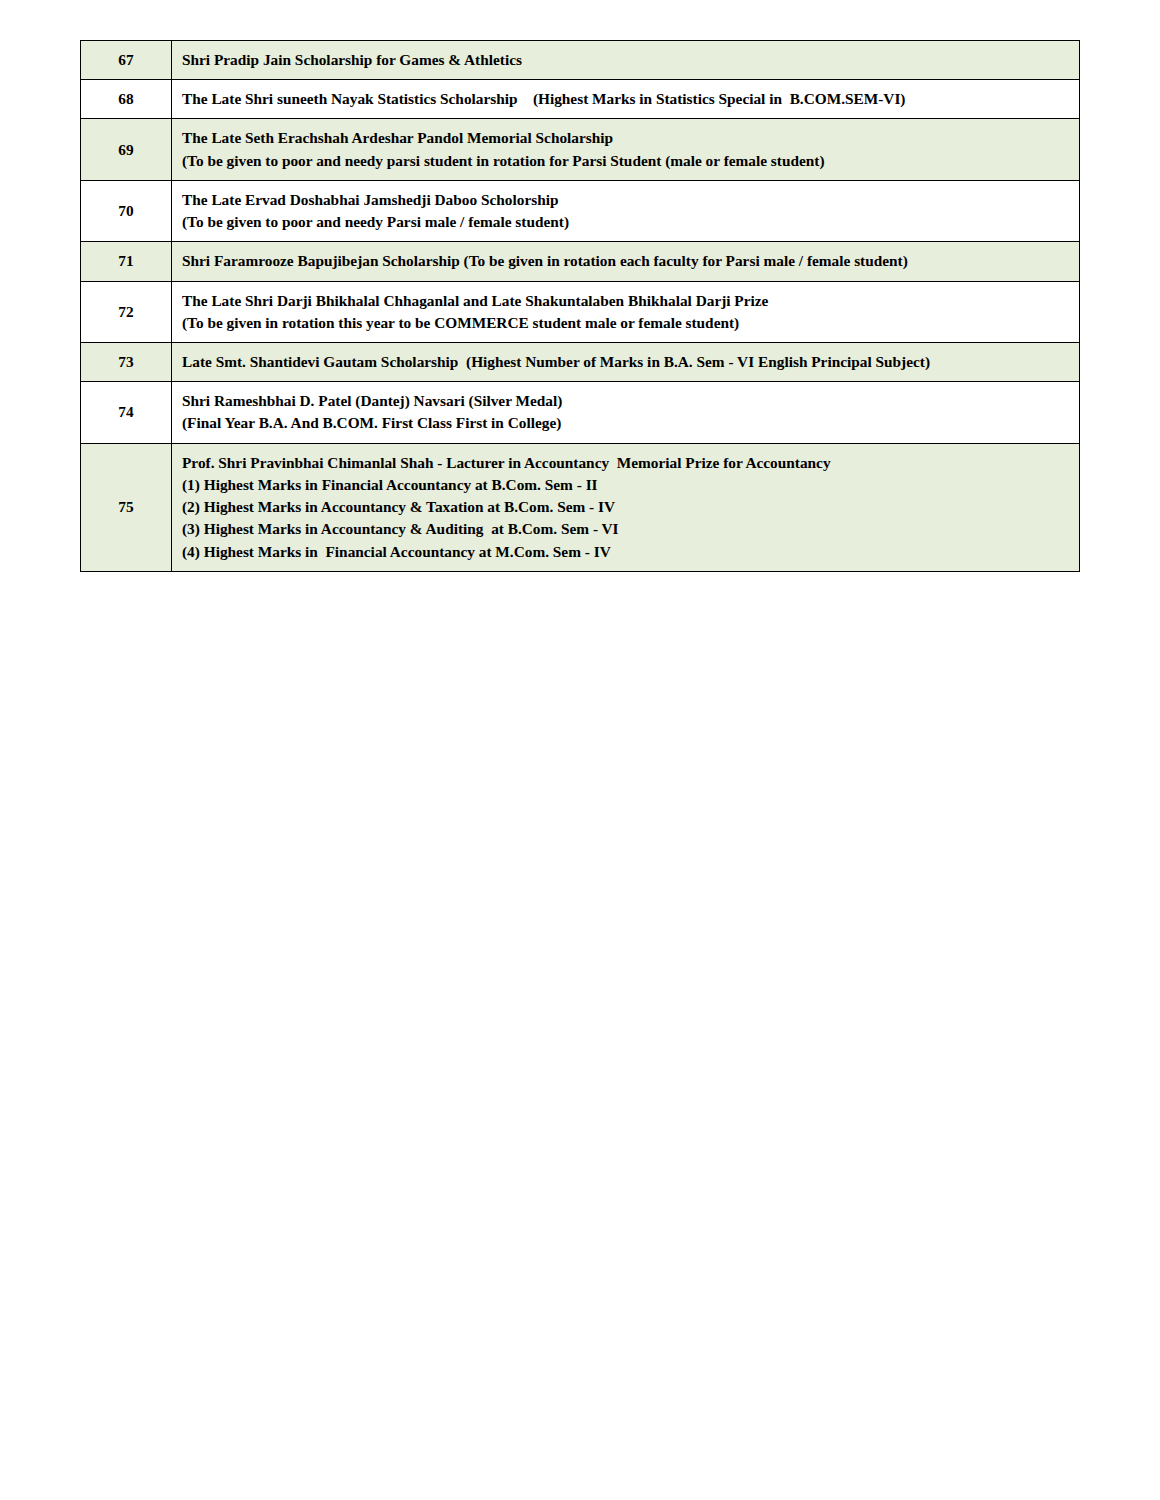| 67 | Shri Pradip Jain Scholarship for Games & Athletics |
| 68 | The Late Shri suneeth Nayak Statistics Scholarship (Highest Marks in Statistics Special in B.COM.SEM-VI) |
| 69 | The Late Seth Erachshah Ardeshar Pandol Memorial Scholarship (To be given to poor and needy parsi student in rotation for Parsi Student (male or female student) |
| 70 | The Late Ervad Doshabhai Jamshedji Daboo Scholorship (To be given to poor and needy Parsi male / female student) |
| 71 | Shri Faramrooze Bapujibejan Scholarship (To be given in rotation each faculty for Parsi male / female student) |
| 72 | The Late Shri Darji Bhikhalal Chhaganlal and Late Shakuntalaben Bhikhalal Darji Prize (To be given in rotation this year to be COMMERCE student male or female student) |
| 73 | Late Smt. Shantidevi Gautam Scholarship (Highest Number of Marks in B.A. Sem - VI English Principal Subject) |
| 74 | Shri Rameshbhai D. Patel (Dantej) Navsari (Silver Medal) (Final Year B.A. And B.COM. First Class First in College) |
| 75 | Prof. Shri Pravinbhai Chimanlal Shah - Lacturer in Accountancy Memorial Prize for Accountancy (1) Highest Marks in Financial Accountancy at B.Com. Sem - II (2) Highest Marks in Accountancy & Taxation at B.Com. Sem - IV (3) Highest Marks in Accountancy & Auditing at B.Com. Sem - VI (4) Highest Marks in Financial Accountancy at M.Com. Sem - IV |